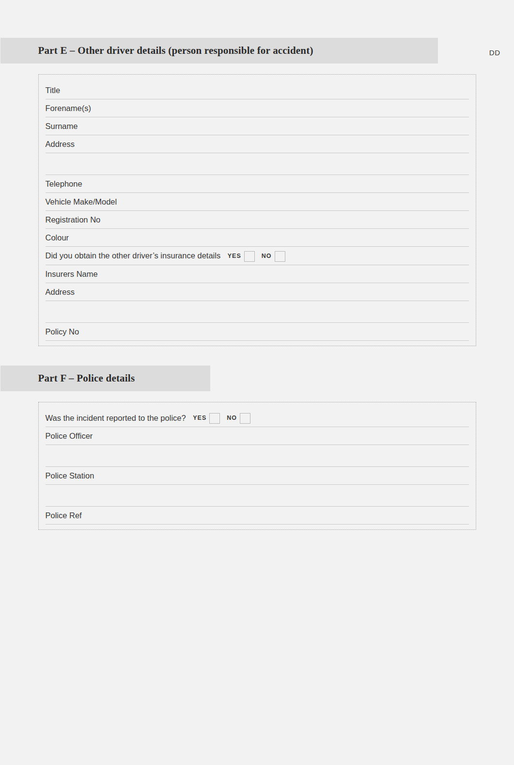DD
Part E – Other driver details (person responsible for accident)
Title
Forename(s)
Surname
Address
Telephone
Vehicle Make/Model
Registration No
Colour
Did you obtain the other driver’s insurance details YES NO
Insurers Name
Address
Policy No
Part F – Police details
Was the incident reported to the police? YES NO
Police Officer
Police Station
Police Ref